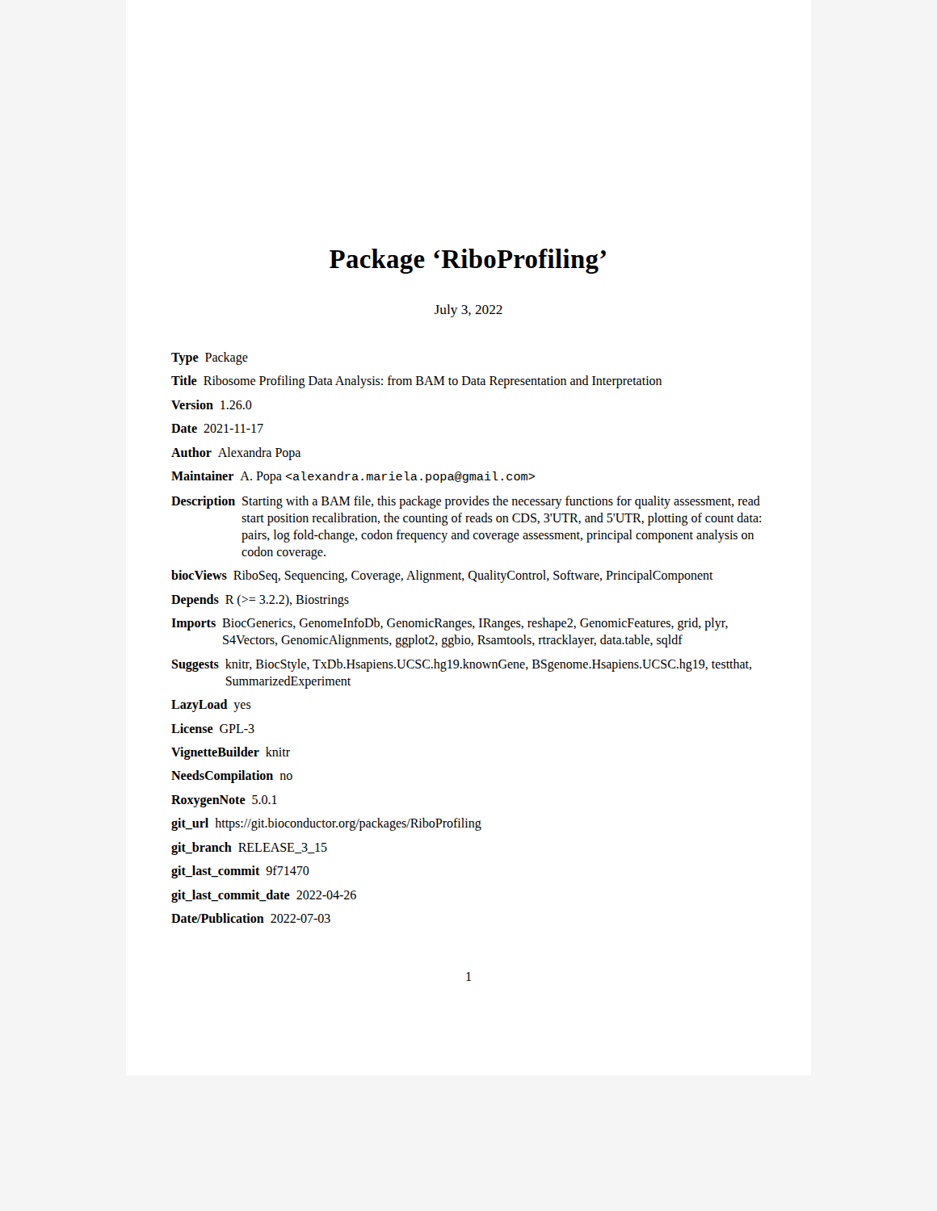Package ‘RiboProfiling’
July 3, 2022
Type
Package
Title
Ribosome Profiling Data Analysis: from BAM to Data Representation and Interpretation
Version
1.26.0
Date
2021-11-17
Author
Alexandra Popa
Maintainer
A. Popa <alexandra.mariela.popa@gmail.com>
Description
Starting with a BAM file, this package provides the necessary functions for quality assessment, read start position recalibration, the counting of reads on CDS, 3'UTR, and 5'UTR, plotting of count data: pairs, log fold-change, codon frequency and coverage assessment, principal component analysis on codon coverage.
biocViews
RiboSeq, Sequencing, Coverage, Alignment, QualityControl, Software, PrincipalComponent
Depends
R (>= 3.2.2), Biostrings
Imports
BiocGenerics, GenomeInfoDb, GenomicRanges, IRanges, reshape2, GenomicFeatures, grid, plyr, S4Vectors, GenomicAlignments, ggplot2, ggbio, Rsamtools, rtracklayer, data.table, sqldf
Suggests
knitr, BiocStyle, TxDb.Hsapiens.UCSC.hg19.knownGene, BSgenome.Hsapiens.UCSC.hg19, testthat, SummarizedExperiment
LazyLoad
yes
License
GPL-3
VignetteBuilder
knitr
NeedsCompilation
no
RoxygenNote
5.0.1
git_url
https://git.bioconductor.org/packages/RiboProfiling
git_branch
RELEASE_3_15
git_last_commit
9f71470
git_last_commit_date
2022-04-26
Date/Publication
2022-07-03
1